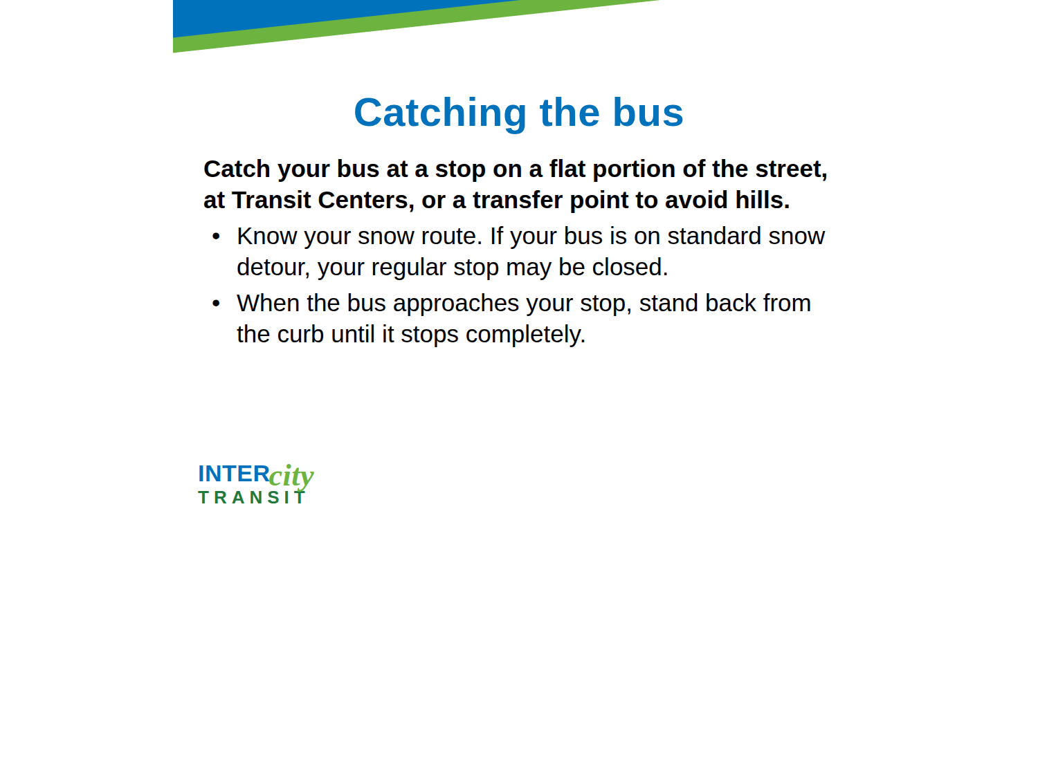Catching the bus
Catch your bus at a stop on a flat portion of the street, at Transit Centers, or a transfer point to avoid hills.
Know your snow route. If your bus is on standard snow detour, your regular stop may be closed.
When the bus approaches your stop, stand back from the curb until it stops completely.
INTER city
TRANSIT